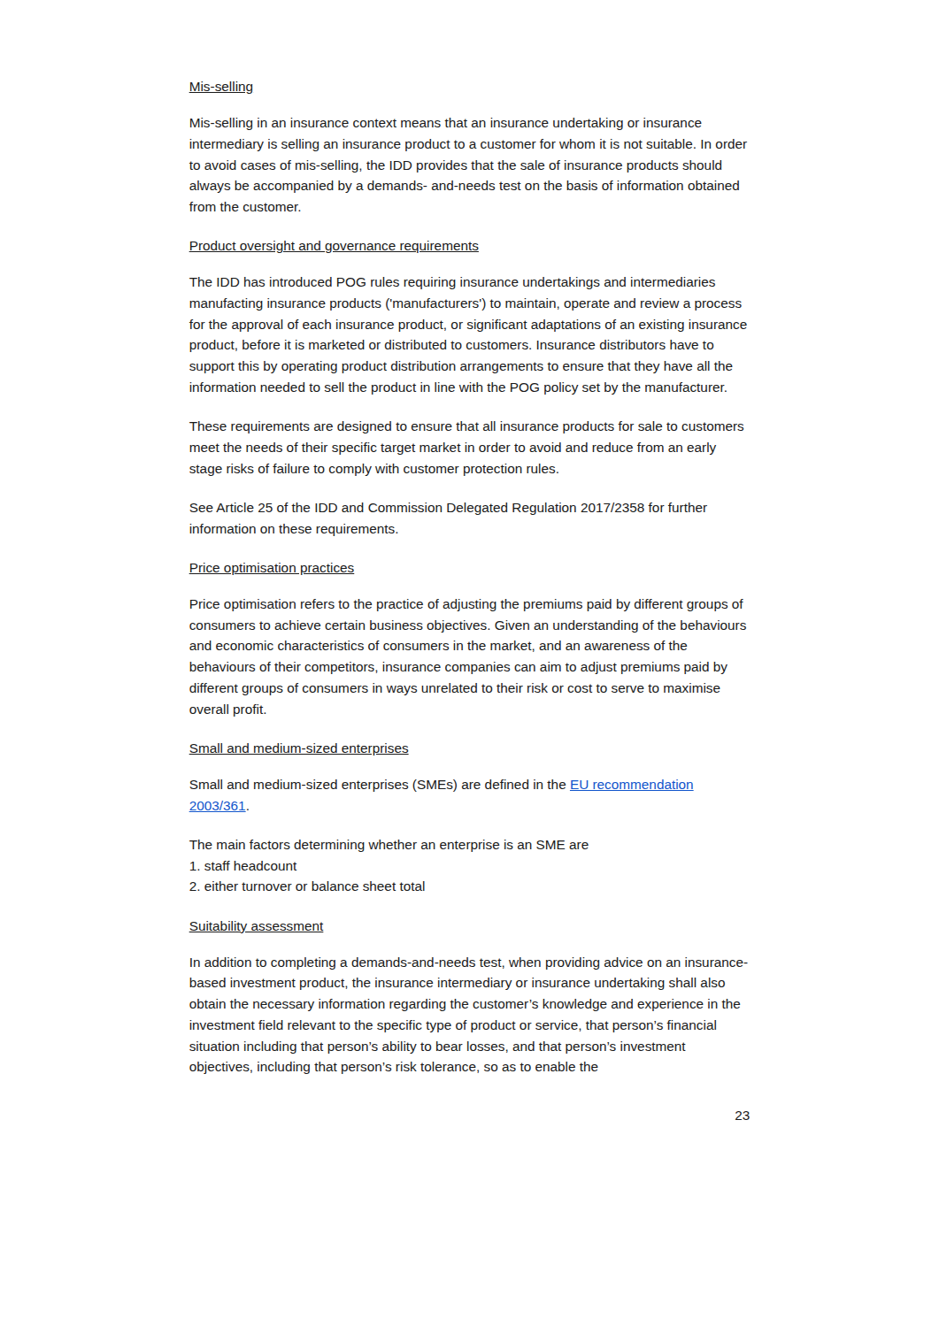Mis-selling
Mis-selling in an insurance context means that an insurance undertaking or insurance intermediary is selling an insurance product to a customer for whom it is not suitable. In order to avoid cases of mis-selling, the IDD provides that the sale of insurance products should always be accompanied by a demands- and-needs test on the basis of information obtained from the customer.
Product oversight and governance requirements
The IDD has introduced POG rules requiring insurance undertakings and intermediaries manufacting insurance products ('manufacturers') to maintain, operate and review a process for the approval of each insurance product, or significant adaptations of an existing insurance product, before it is marketed or distributed to customers. Insurance distributors have to support this by operating product distribution arrangements to ensure that they have all the information needed to sell the product in line with the POG policy set by the manufacturer.
These requirements are designed to ensure that all insurance products for sale to customers meet the needs of their specific target market in order to avoid and reduce from an early stage risks of failure to comply with customer protection rules.
See Article 25 of the IDD and Commission Delegated Regulation 2017/2358 for further information on these requirements.
Price optimisation practices
Price optimisation refers to the practice of adjusting the premiums paid by different groups of consumers to achieve certain business objectives. Given an understanding of the behaviours and economic characteristics of consumers in the market, and an awareness of the behaviours of their competitors, insurance companies can aim to adjust premiums paid by different groups of consumers in ways unrelated to their risk or cost to serve to maximise overall profit.
Small and medium-sized enterprises
Small and medium-sized enterprises (SMEs) are defined in the EU recommendation 2003/361.
The main factors determining whether an enterprise is an SME are
1. staff headcount
2. either turnover or balance sheet total
Suitability assessment
In addition to completing a demands-and-needs test, when providing advice on an insurance-based investment product, the insurance intermediary or insurance undertaking shall also obtain the necessary information regarding the customer’s knowledge and experience in the investment field relevant to the specific type of product or service, that person’s financial situation including that person’s ability to bear losses, and that person’s investment objectives, including that person’s risk tolerance, so as to enable the
23